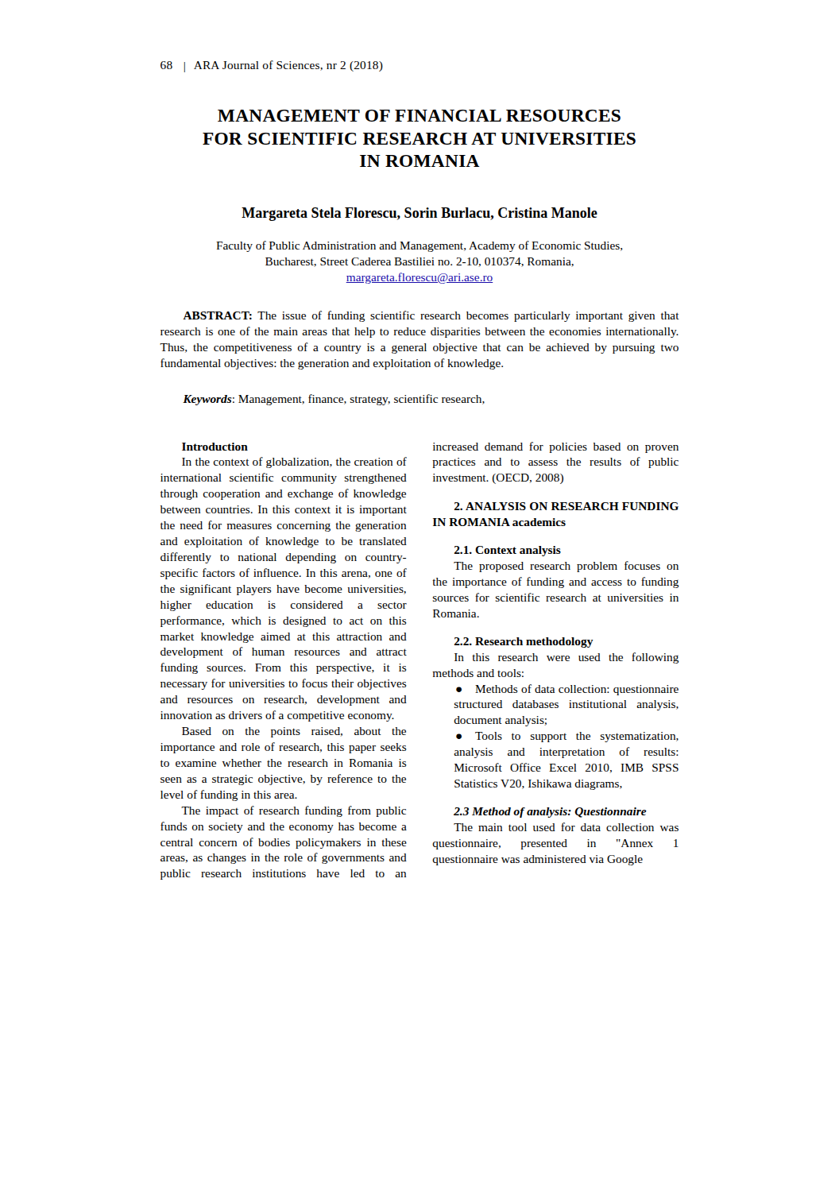68|ARA Journal of Sciences, nr 2 (2018)
MANAGEMENT OF FINANCIAL RESOURCES
FOR SCIENTIFIC RESEARCH AT UNIVERSITIES
IN ROMANIA
Margareta Stela Florescu, Sorin Burlacu, Cristina Manole
Faculty of Public Administration and Management, Academy of Economic Studies,
Bucharest, Street Caderea Bastiliei no. 2-10, 010374, Romania,
margareta.florescu@ari.ase.ro
ABSTRACT: The issue of funding scientific research becomes particularly important given that research is one of the main areas that help to reduce disparities between the economies internationally. Thus, the competitiveness of a country is a general objective that can be achieved by pursuing two fundamental objectives: the generation and exploitation of knowledge.
Keywords: Management, finance, strategy, scientific research,
Introduction
In the context of globalization, the creation of international scientific community strengthened through cooperation and exchange of knowledge between countries. In this context it is important the need for measures concerning the generation and exploitation of knowledge to be translated differently to national depending on country-specific factors of influence. In this arena, one of the significant players have become universities, higher education is considered a sector performance, which is designed to act on this market knowledge aimed at this attraction and development of human resources and attract funding sources. From this perspective, it is necessary for universities to focus their objectives and resources on research, development and innovation as drivers of a competitive economy.
Based on the points raised, about the importance and role of research, this paper seeks to examine whether the research in Romania is seen as a strategic objective, by reference to the level of funding in this area.
The impact of research funding from public funds on society and the economy has become a central concern of bodies policymakers in these areas, as changes in the role of governments and public research institutions have led to an increased demand for policies based on proven practices and to assess the results of public investment. (OECD, 2008)
2. ANALYSIS ON RESEARCH FUNDING IN ROMANIA academics
2.1. Context analysis
The proposed research problem focuses on the importance of funding and access to funding sources for scientific research at universities in Romania.
2.2. Research methodology
In this research were used the following methods and tools:
●Methods of data collection: questionnaire structured databases institutional analysis, document analysis;
●Tools to support the systematization, analysis and interpretation of results: Microsoft Office Excel 2010, IMB SPSS Statistics V20, Ishikawa diagrams,
2.3 Method of analysis: Questionnaire
The main tool used for data collection was questionnaire, presented in "Annex 1 questionnaire was administered via Google